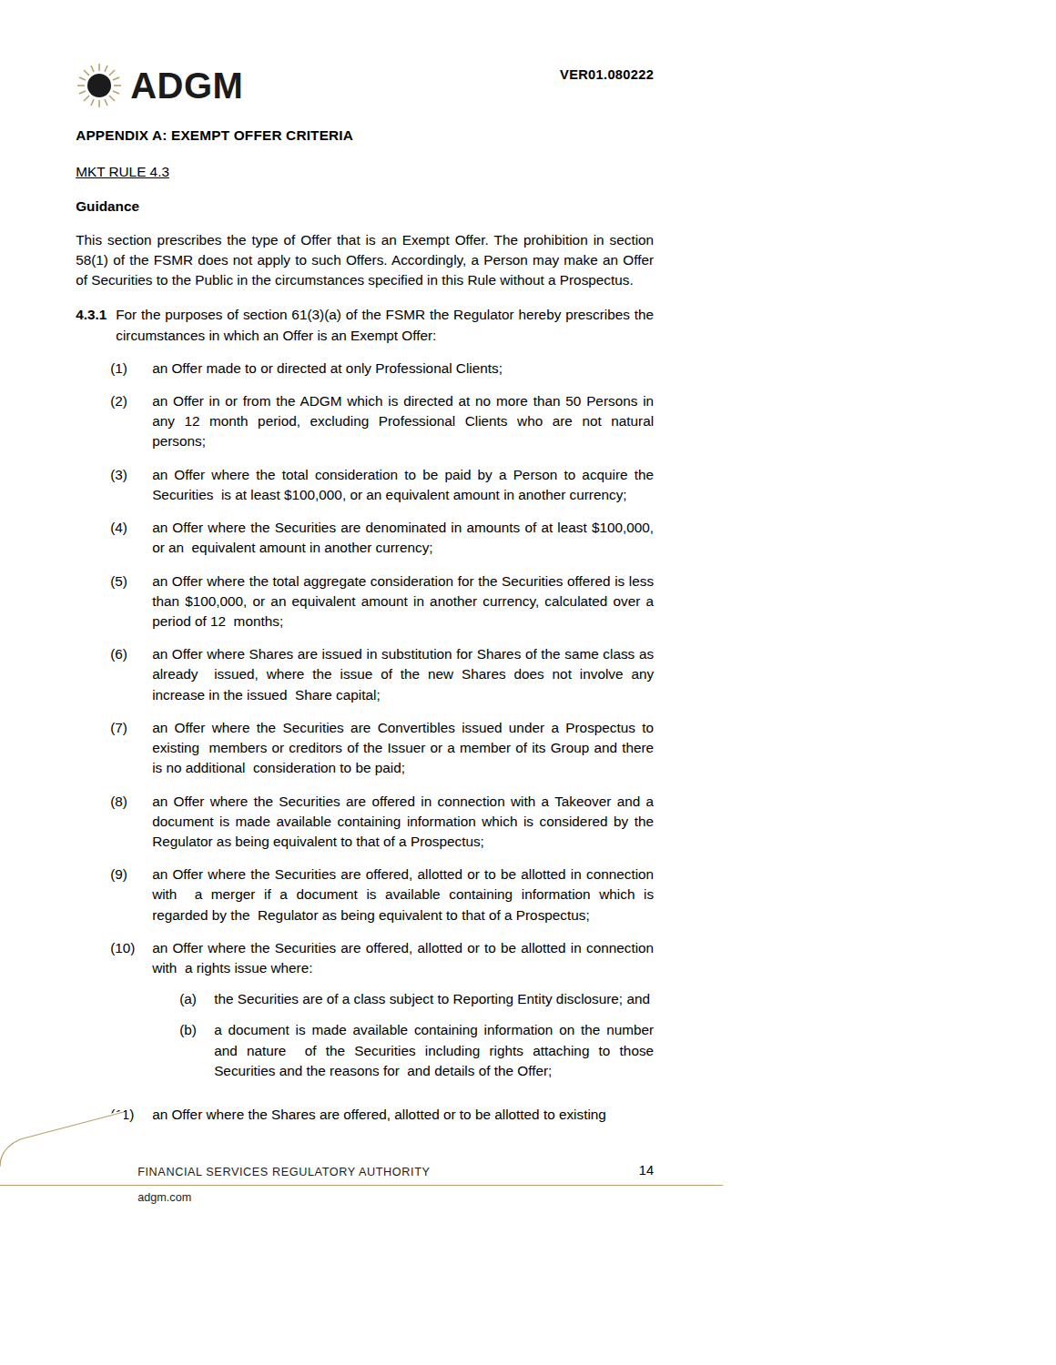ADGM
VER01.080222
APPENDIX A: EXEMPT OFFER CRITERIA
MKT RULE 4.3
Guidance
This section prescribes the type of Offer that is an Exempt Offer. The prohibition in section 58(1) of the FSMR does not apply to such Offers. Accordingly, a Person may make an Offer of Securities to the Public in the circumstances specified in this Rule without a Prospectus.
4.3.1
For the purposes of section 61(3)(a) of the FSMR the Regulator hereby prescribes the circumstances in which an Offer is an Exempt Offer:
(1) an Offer made to or directed at only Professional Clients;
(2) an Offer in or from the ADGM which is directed at no more than 50 Persons in any 12 month period, excluding Professional Clients who are not natural persons;
(3) an Offer where the total consideration to be paid by a Person to acquire the Securities is at least $100,000, or an equivalent amount in another currency;
(4) an Offer where the Securities are denominated in amounts of at least $100,000, or an equivalent amount in another currency;
(5) an Offer where the total aggregate consideration for the Securities offered is less than $100,000, or an equivalent amount in another currency, calculated over a period of 12 months;
(6) an Offer where Shares are issued in substitution for Shares of the same class as already issued, where the issue of the new Shares does not involve any increase in the issued Share capital;
(7) an Offer where the Securities are Convertibles issued under a Prospectus to existing members or creditors of the Issuer or a member of its Group and there is no additional consideration to be paid;
(8) an Offer where the Securities are offered in connection with a Takeover and a document is made available containing information which is considered by the Regulator as being equivalent to that of a Prospectus;
(9) an Offer where the Securities are offered, allotted or to be allotted in connection with a merger if a document is available containing information which is regarded by the Regulator as being equivalent to that of a Prospectus;
(10) an Offer where the Securities are offered, allotted or to be allotted in connection with a rights issue where:
(a) the Securities are of a class subject to Reporting Entity disclosure; and
(b) a document is made available containing information on the number and nature of the Securities including rights attaching to those Securities and the reasons for and details of the Offer;
(11) an Offer where the Shares are offered, allotted or to be allotted to existing
Financial Services Regulatory Authority
14
adgm.com